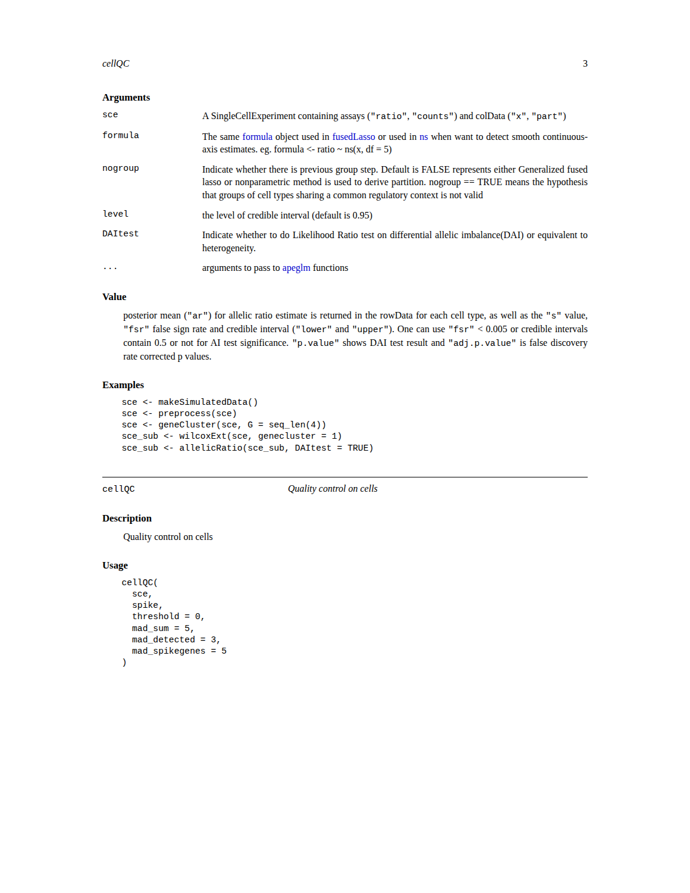cellQC 3
Arguments
sce
A SingleCellExperiment containing assays ("ratio", "counts") and colData ("x", "part")
formula
The same formula object used in fusedLasso or used in ns when want to detect smooth continuous-axis estimates. eg. formula <- ratio ~ ns(x, df = 5)
nogroup
Indicate whether there is previous group step. Default is FALSE represents either Generalized fused lasso or nonparametric method is used to derive partition. nogroup == TRUE means the hypothesis that groups of cell types sharing a common regulatory context is not valid
level
the level of credible interval (default is 0.95)
DAItest
Indicate whether to do Likelihood Ratio test on differential allelic imbalance(DAI) or equivalent to heterogeneity.
...
arguments to pass to apeglm functions
Value
posterior mean ("ar") for allelic ratio estimate is returned in the rowData for each cell type, as well as the "s" value, "fsr" false sign rate and credible interval ("lower" and "upper"). One can use "fsr" < 0.005 or credible intervals contain 0.5 or not for AI test significance. "p.value" shows DAI test result and "adj.p.value" is false discovery rate corrected p values.
Examples
sce <- makeSimulatedData()
sce <- preprocess(sce)
sce <- geneCluster(sce, G = seq_len(4))
sce_sub <- wilcoxExt(sce, genecluster = 1)
sce_sub <- allelicRatio(sce_sub, DAItest = TRUE)
cellQC Quality control on cells
Description
Quality control on cells
Usage
cellQC(
  sce,
  spike,
  threshold = 0,
  mad_sum = 5,
  mad_detected = 3,
  mad_spikegenes = 5
)